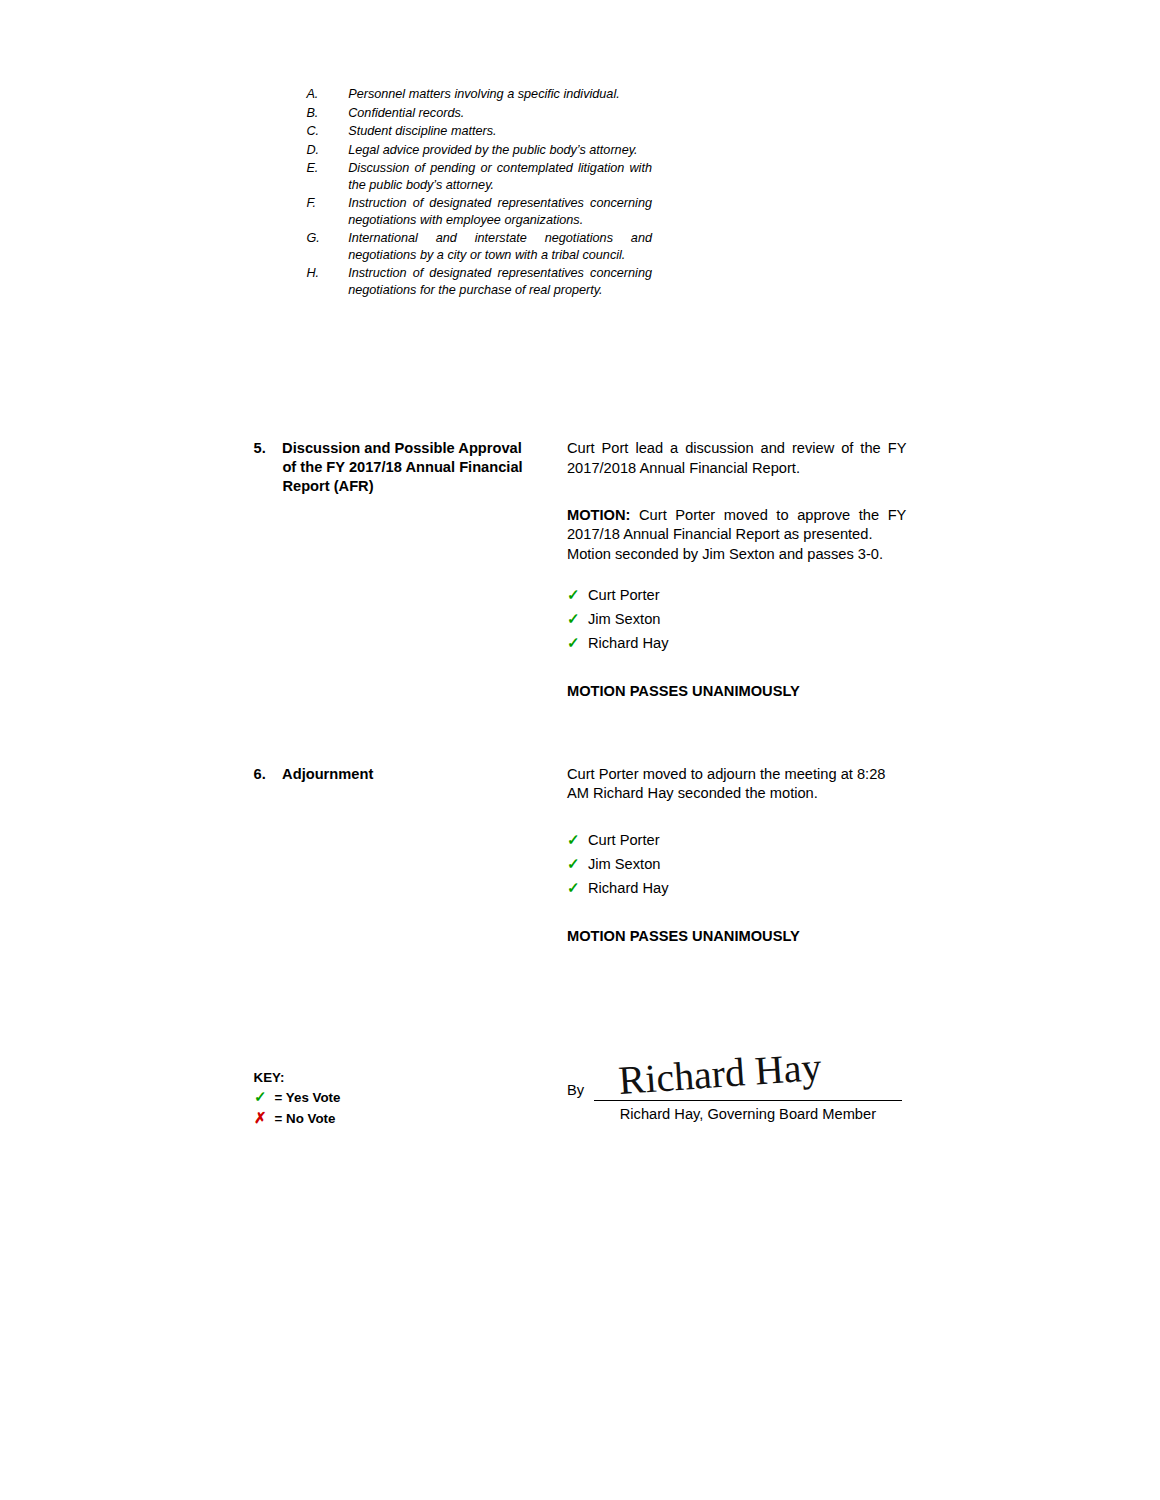| A. | Personnel matters involving a specific individual. |
| B. | Confidential records. |
| C. | Student discipline matters. |
| D. | Legal advice provided by the public body’s attorney. |
| E. | Discussion of pending or contemplated litigation with the public body’s attorney. |
| F. | Instruction of designated representatives concerning negotiations with employee organizations. |
| G. | International and interstate negotiations and negotiations by a city or town with a tribal council. |
| H. | Instruction of designated representatives concerning negotiations for the purchase of real property. |
5. Discussion and Possible Approval of the FY 2017/18 Annual Financial Report (AFR)
Curt Port lead a discussion and review of the FY 2017/2018 Annual Financial Report.
MOTION: Curt Porter moved to approve the FY 2017/18 Annual Financial Report as presented.
Motion seconded by Jim Sexton and passes 3-0.
✓Curt Porter
✓Jim Sexton
✓Richard Hay
MOTION PASSES UNANIMOUSLY
6. Adjournment
Curt Porter moved to adjourn the meeting at 8:28 AM Richard Hay seconded the motion.
✓Curt Porter
✓Jim Sexton
✓Richard Hay
MOTION PASSES UNANIMOUSLY
KEY:
✓= Yes Vote
✗= No Vote
By Richard Hay Richard Hay, Governing Board Member